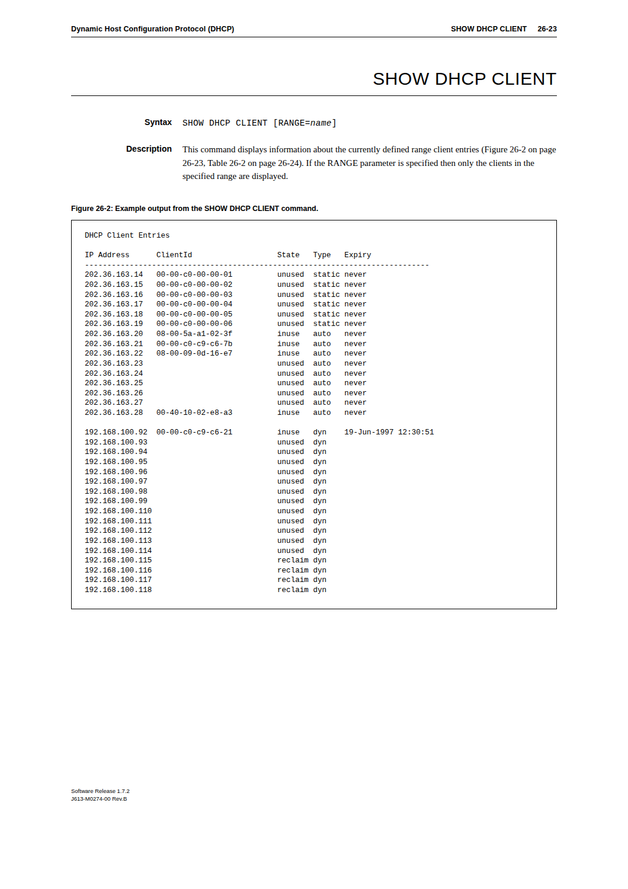Dynamic Host Configuration Protocol (DHCP)
SHOW DHCP CLIENT26-23
SHOW DHCP CLIENT
Syntax
SHOW DHCP CLIENT [RANGE=name]
Description
This command displays information about the currently defined range client entries (Figure 26-2 on page 26-23, Table 26-2 on page 26-24). If the RANGE parameter is specified then only the clients in the specified range are displayed.
Figure 26-2: Example output from the SHOW DHCP CLIENT command.
DHCP Client Entries

IP Address      ClientId                   State   Type   Expiry
-----------------------------------------------------------------------------
202.36.163.14   00-00-c0-00-00-01          unused  static never
202.36.163.15   00-00-c0-00-00-02          unused  static never
202.36.163.16   00-00-c0-00-00-03          unused  static never
202.36.163.17   00-00-c0-00-00-04          unused  static never
202.36.163.18   00-00-c0-00-00-05          unused  static never
202.36.163.19   00-00-c0-00-00-06          unused  static never
202.36.163.20   08-00-5a-a1-02-3f          inuse   auto   never
202.36.163.21   00-00-c0-c9-c6-7b          inuse   auto   never
202.36.163.22   08-00-09-0d-16-e7          inuse   auto   never
202.36.163.23                              unused  auto   never
202.36.163.24                              unused  auto   never
202.36.163.25                              unused  auto   never
202.36.163.26                              unused  auto   never
202.36.163.27                              unused  auto   never
202.36.163.28   00-40-10-02-e8-a3          inuse   auto   never

192.168.100.92  00-00-c0-c9-c6-21          inuse   dyn    19-Jun-1997 12:30:51
192.168.100.93                             unused  dyn
192.168.100.94                             unused  dyn
192.168.100.95                             unused  dyn
192.168.100.96                             unused  dyn
192.168.100.97                             unused  dyn
192.168.100.98                             unused  dyn
192.168.100.99                             unused  dyn
192.168.100.110                            unused  dyn
192.168.100.111                            unused  dyn
192.168.100.112                            unused  dyn
192.168.100.113                            unused  dyn
192.168.100.114                            unused  dyn
192.168.100.115                            reclaim dyn
192.168.100.116                            reclaim dyn
192.168.100.117                            reclaim dyn
192.168.100.118                            reclaim dyn
Software Release 1.7.2
J613-M0274-00 Rev.B